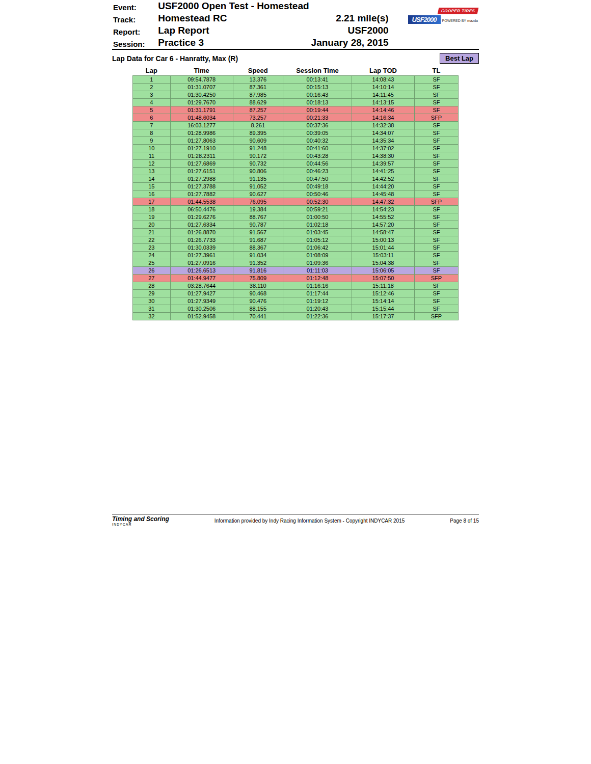| Event: | USF2000 Open Test - Homestead | | COOPER TIRES USF2000 POWERED BY mazda |
| Track: | Homestead RC | 2.21 mile(s) |
| Report: | Lap Report | USF2000 | |
| Session: | Practice 3 | January 28, 2015 | |
Lap Data for Car 6 - Hanratty, Max (R)
Best Lap
| Lap | Time | Speed | Session Time | Lap TOD | TL |
| --- | --- | --- | --- | --- | --- |
| 1 | 09:54.7878 | 13.376 | 00:13:41 | 14:08:43 | SF |
| 2 | 01:31.0707 | 87.361 | 00:15:13 | 14:10:14 | SF |
| 3 | 01:30.4250 | 87.985 | 00:16:43 | 14:11:45 | SF |
| 4 | 01:29.7670 | 88.629 | 00:18:13 | 14:13:15 | SF |
| 5 | 01:31.1791 | 87.257 | 00:19:44 | 14:14:46 | SF |
| 6 | 01:48.6034 | 73.257 | 00:21:33 | 14:16:34 | SFP |
| 7 | 16:03.1277 | 8.261 | 00:37:36 | 14:32:38 | SF |
| 8 | 01:28.9986 | 89.395 | 00:39:05 | 14:34:07 | SF |
| 9 | 01:27.8063 | 90.609 | 00:40:32 | 14:35:34 | SF |
| 10 | 01:27.1910 | 91.248 | 00:41:60 | 14:37:02 | SF |
| 11 | 01:28.2311 | 90.172 | 00:43:28 | 14:38:30 | SF |
| 12 | 01:27.6869 | 90.732 | 00:44:56 | 14:39:57 | SF |
| 13 | 01:27.6151 | 90.806 | 00:46:23 | 14:41:25 | SF |
| 14 | 01:27.2988 | 91.135 | 00:47:50 | 14:42:52 | SF |
| 15 | 01:27.3788 | 91.052 | 00:49:18 | 14:44:20 | SF |
| 16 | 01:27.7882 | 90.627 | 00:50:46 | 14:45:48 | SF |
| 17 | 01:44.5538 | 76.095 | 00:52:30 | 14:47:32 | SFP |
| 18 | 06:50.4476 | 19.384 | 00:59:21 | 14:54:23 | SF |
| 19 | 01:29.6276 | 88.767 | 01:00:50 | 14:55:52 | SF |
| 20 | 01:27.6334 | 90.787 | 01:02:18 | 14:57:20 | SF |
| 21 | 01:26.8870 | 91.567 | 01:03:45 | 14:58:47 | SF |
| 22 | 01:26.7733 | 91.687 | 01:05:12 | 15:00:13 | SF |
| 23 | 01:30.0339 | 88.367 | 01:06:42 | 15:01:44 | SF |
| 24 | 01:27.3961 | 91.034 | 01:08:09 | 15:03:11 | SF |
| 25 | 01:27.0916 | 91.352 | 01:09:36 | 15:04:38 | SF |
| 26 | 01:26.6513 | 91.816 | 01:11:03 | 15:06:05 | SF |
| 27 | 01:44.9477 | 75.809 | 01:12:48 | 15:07:50 | SFP |
| 28 | 03:28.7644 | 38.110 | 01:16:16 | 15:11:18 | SF |
| 29 | 01:27.9427 | 90.468 | 01:17:44 | 15:12:46 | SF |
| 30 | 01:27.9349 | 90.476 | 01:19:12 | 15:14:14 | SF |
| 31 | 01:30.2506 | 88.155 | 01:20:43 | 15:15:44 | SF |
| 32 | 01:52.9458 | 70.441 | 01:22:36 | 15:17:37 | SFP |
Timing and ScoringINDYCAR
Information provided by Indy Racing Information System - Copyright INDYCAR 2015
Page 8 of 15